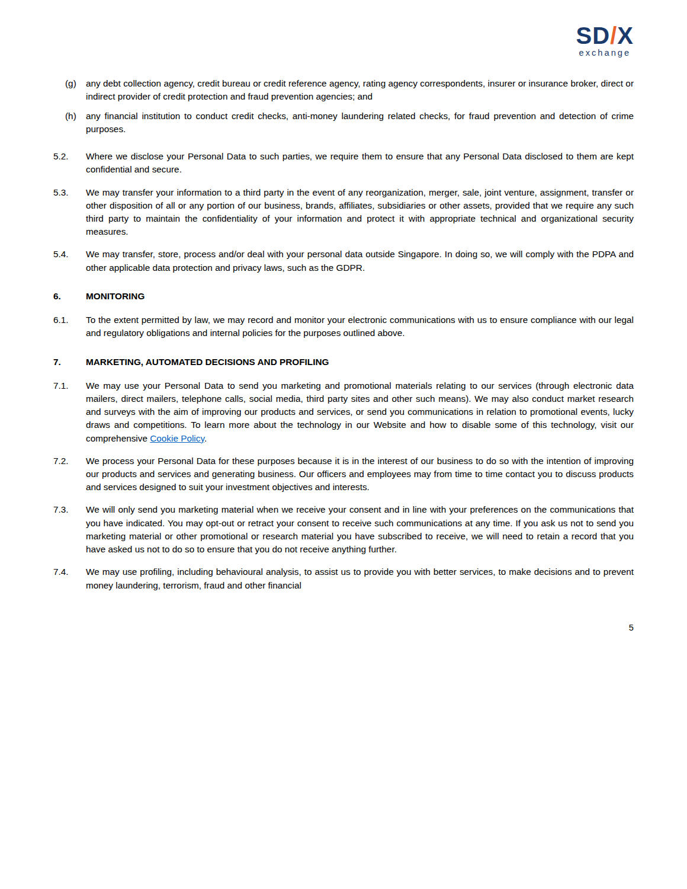SD/X
exchange
(g)
any debt collection agency, credit bureau or credit reference agency, rating agency correspondents, insurer or insurance broker, direct or indirect provider of credit protection and fraud prevention agencies; and
(h)
any financial institution to conduct credit checks, anti-money laundering related checks, for fraud prevention and detection of crime purposes.
5.2.
Where we disclose your Personal Data to such parties, we require them to ensure that any Personal Data disclosed to them are kept confidential and secure.
5.3.
We may transfer your information to a third party in the event of any reorganization, merger, sale, joint venture, assignment, transfer or other disposition of all or any portion of our business, brands, affiliates, subsidiaries or other assets, provided that we require any such third party to maintain the confidentiality of your information and protect it with appropriate technical and organizational security measures.
5.4.
We may transfer, store, process and/or deal with your personal data outside Singapore. In doing so, we will comply with the PDPA and other applicable data protection and privacy laws, such as the GDPR.
6.
MONITORING
6.1.
To the extent permitted by law, we may record and monitor your electronic communications with us to ensure compliance with our legal and regulatory obligations and internal policies for the purposes outlined above.
7.
MARKETING, AUTOMATED DECISIONS AND PROFILING
7.1.
We may use your Personal Data to send you marketing and promotional materials relating to our services (through electronic data mailers, direct mailers, telephone calls, social media, third party sites and other such means). We may also conduct market research and surveys with the aim of improving our products and services, or send you communications in relation to promotional events, lucky draws and competitions. To learn more about the technology in our Website and how to disable some of this technology, visit our comprehensive Cookie Policy.
7.2.
We process your Personal Data for these purposes because it is in the interest of our business to do so with the intention of improving our products and services and generating business. Our officers and employees may from time to time contact you to discuss products and services designed to suit your investment objectives and interests.
7.3.
We will only send you marketing material when we receive your consent and in line with your preferences on the communications that you have indicated. You may opt-out or retract your consent to receive such communications at any time. If you ask us not to send you marketing material or other promotional or research material you have subscribed to receive, we will need to retain a record that you have asked us not to do so to ensure that you do not receive anything further.
7.4.
We may use profiling, including behavioural analysis, to assist us to provide you with better services, to make decisions and to prevent money laundering, terrorism, fraud and other financial
5